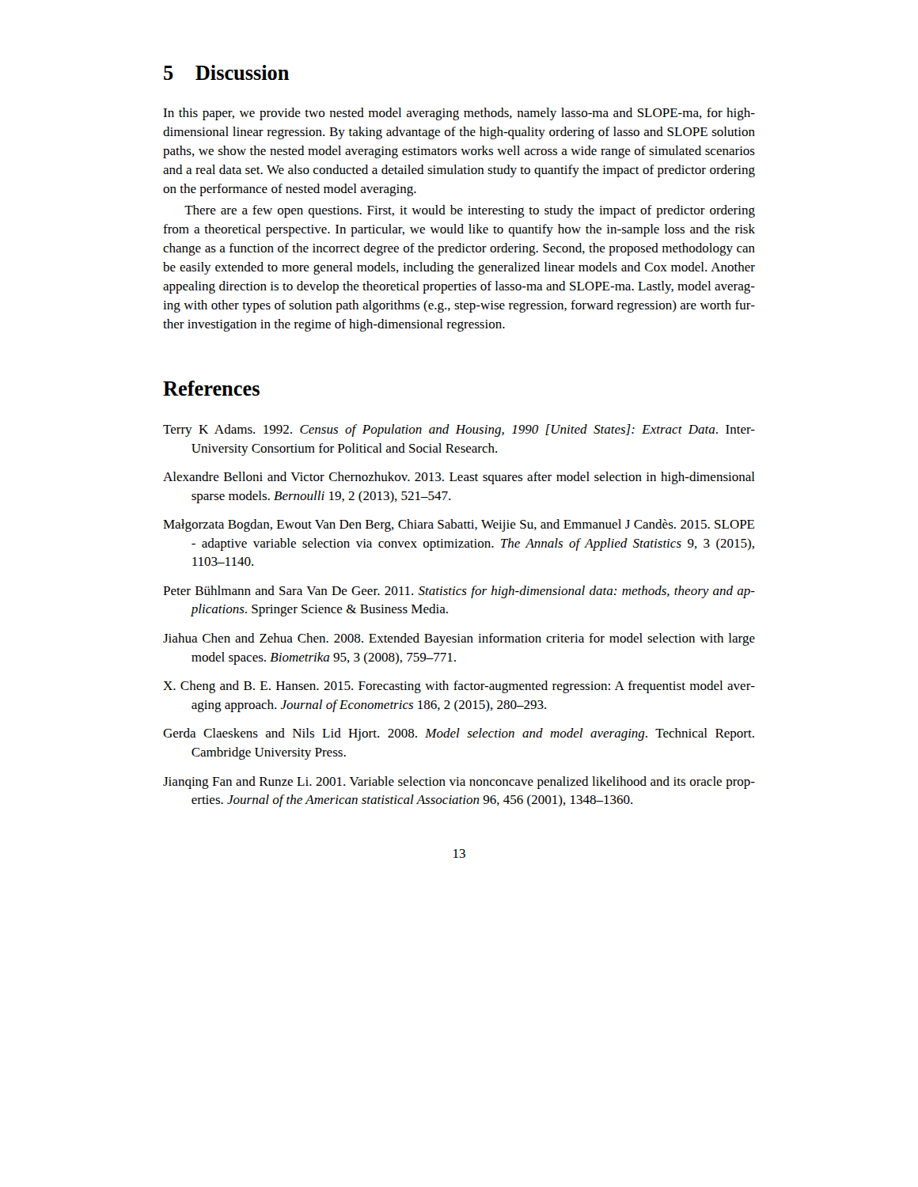5 Discussion
In this paper, we provide two nested model averaging methods, namely lasso-ma and SLOPE-ma, for high-dimensional linear regression. By taking advantage of the high-quality ordering of lasso and SLOPE solution paths, we show the nested model averaging estimators works well across a wide range of simulated scenarios and a real data set. We also conducted a detailed simulation study to quantify the impact of predictor ordering on the performance of nested model averaging.
There are a few open questions. First, it would be interesting to study the impact of predictor ordering from a theoretical perspective. In particular, we would like to quantify how the in-sample loss and the risk change as a function of the incorrect degree of the predictor ordering. Second, the proposed methodology can be easily extended to more general models, including the generalized linear models and Cox model. Another appealing direction is to develop the theoretical properties of lasso-ma and SLOPE-ma. Lastly, model averaging with other types of solution path algorithms (e.g., step-wise regression, forward regression) are worth further investigation in the regime of high-dimensional regression.
References
Terry K Adams. 1992. Census of Population and Housing, 1990 [United States]: Extract Data. Inter-University Consortium for Political and Social Research.
Alexandre Belloni and Victor Chernozhukov. 2013. Least squares after model selection in high-dimensional sparse models. Bernoulli 19, 2 (2013), 521–547.
Małgorzata Bogdan, Ewout Van Den Berg, Chiara Sabatti, Weijie Su, and Emmanuel J Candès. 2015. SLOPE - adaptive variable selection via convex optimization. The Annals of Applied Statistics 9, 3 (2015), 1103–1140.
Peter Bühlmann and Sara Van De Geer. 2011. Statistics for high-dimensional data: methods, theory and applications. Springer Science & Business Media.
Jiahua Chen and Zehua Chen. 2008. Extended Bayesian information criteria for model selection with large model spaces. Biometrika 95, 3 (2008), 759–771.
X. Cheng and B. E. Hansen. 2015. Forecasting with factor-augmented regression: A frequentist model averaging approach. Journal of Econometrics 186, 2 (2015), 280–293.
Gerda Claeskens and Nils Lid Hjort. 2008. Model selection and model averaging. Technical Report. Cambridge University Press.
Jianqing Fan and Runze Li. 2001. Variable selection via nonconcave penalized likelihood and its oracle properties. Journal of the American statistical Association 96, 456 (2001), 1348–1360.
13